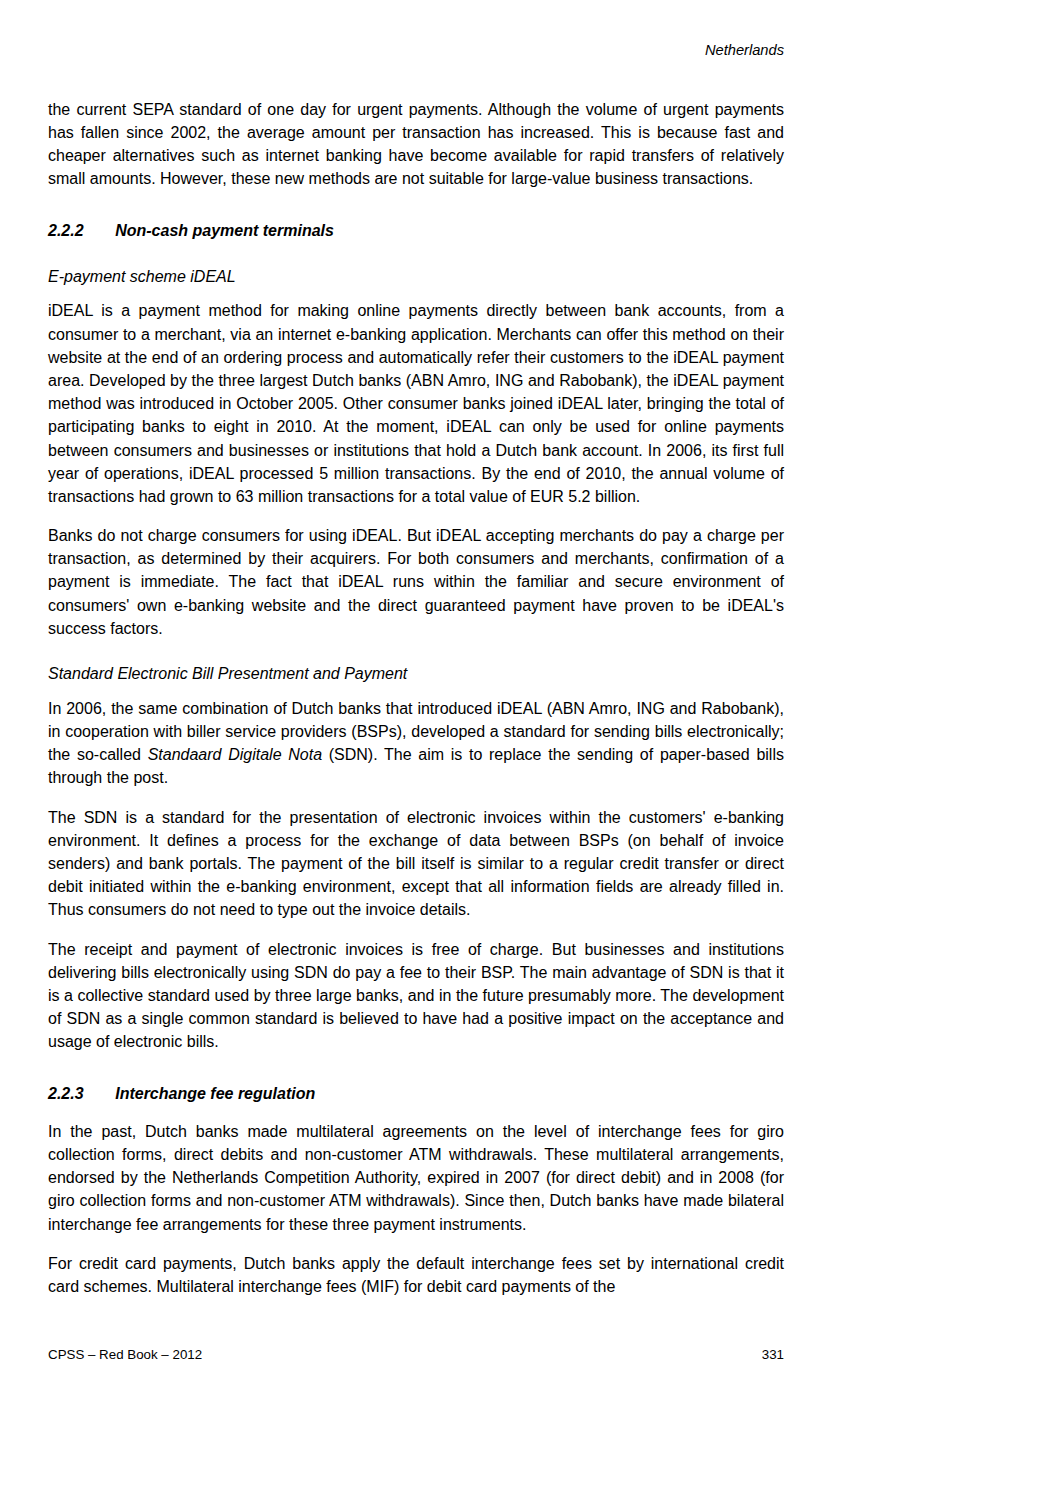Netherlands
the current SEPA standard of one day for urgent payments. Although the volume of urgent payments has fallen since 2002, the average amount per transaction has increased. This is because fast and cheaper alternatives such as internet banking have become available for rapid transfers of relatively small amounts. However, these new methods are not suitable for large-value business transactions.
2.2.2 Non-cash payment terminals
E-payment scheme iDEAL
iDEAL is a payment method for making online payments directly between bank accounts, from a consumer to a merchant, via an internet e-banking application. Merchants can offer this method on their website at the end of an ordering process and automatically refer their customers to the iDEAL payment area. Developed by the three largest Dutch banks (ABN Amro, ING and Rabobank), the iDEAL payment method was introduced in October 2005. Other consumer banks joined iDEAL later, bringing the total of participating banks to eight in 2010. At the moment, iDEAL can only be used for online payments between consumers and businesses or institutions that hold a Dutch bank account. In 2006, its first full year of operations, iDEAL processed 5 million transactions. By the end of 2010, the annual volume of transactions had grown to 63 million transactions for a total value of EUR 5.2 billion.
Banks do not charge consumers for using iDEAL. But iDEAL accepting merchants do pay a charge per transaction, as determined by their acquirers. For both consumers and merchants, confirmation of a payment is immediate. The fact that iDEAL runs within the familiar and secure environment of consumers' own e-banking website and the direct guaranteed payment have proven to be iDEAL's success factors.
Standard Electronic Bill Presentment and Payment
In 2006, the same combination of Dutch banks that introduced iDEAL (ABN Amro, ING and Rabobank), in cooperation with biller service providers (BSPs), developed a standard for sending bills electronically; the so-called Standaard Digitale Nota (SDN). The aim is to replace the sending of paper-based bills through the post.
The SDN is a standard for the presentation of electronic invoices within the customers' e-banking environment. It defines a process for the exchange of data between BSPs (on behalf of invoice senders) and bank portals. The payment of the bill itself is similar to a regular credit transfer or direct debit initiated within the e-banking environment, except that all information fields are already filled in. Thus consumers do not need to type out the invoice details.
The receipt and payment of electronic invoices is free of charge. But businesses and institutions delivering bills electronically using SDN do pay a fee to their BSP. The main advantage of SDN is that it is a collective standard used by three large banks, and in the future presumably more. The development of SDN as a single common standard is believed to have had a positive impact on the acceptance and usage of electronic bills.
2.2.3 Interchange fee regulation
In the past, Dutch banks made multilateral agreements on the level of interchange fees for giro collection forms, direct debits and non-customer ATM withdrawals. These multilateral arrangements, endorsed by the Netherlands Competition Authority, expired in 2007 (for direct debit) and in 2008 (for giro collection forms and non-customer ATM withdrawals). Since then, Dutch banks have made bilateral interchange fee arrangements for these three payment instruments.
For credit card payments, Dutch banks apply the default interchange fees set by international credit card schemes. Multilateral interchange fees (MIF) for debit card payments of the
CPSS – Red Book – 2012
331